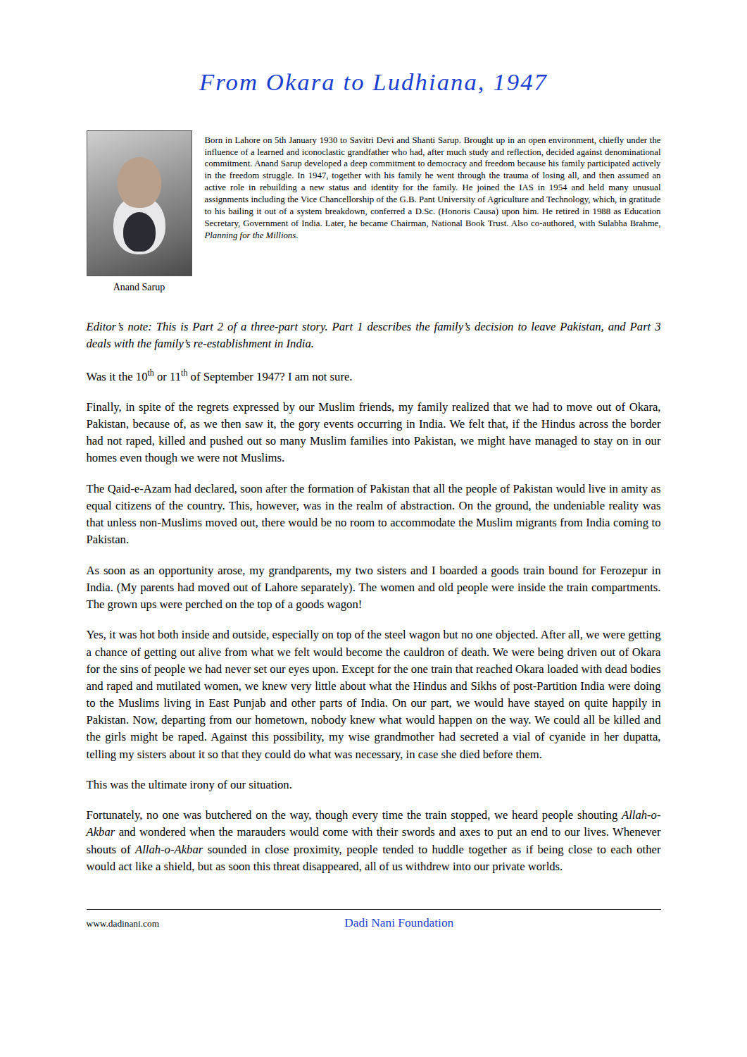From Okara to Ludhiana, 1947
Anand Sarup
Born in Lahore on 5th January 1930 to Savitri Devi and Shanti Sarup. Brought up in an open environment, chiefly under the influence of a learned and iconoclastic grandfather who had, after much study and reflection, decided against denominational commitment. Anand Sarup developed a deep commitment to democracy and freedom because his family participated actively in the freedom struggle. In 1947, together with his family he went through the trauma of losing all, and then assumed an active role in rebuilding a new status and identity for the family. He joined the IAS in 1954 and held many unusual assignments including the Vice Chancellorship of the G.B. Pant University of Agriculture and Technology, which, in gratitude to his bailing it out of a system breakdown, conferred a D.Sc. (Honoris Causa) upon him. He retired in 1988 as Education Secretary, Government of India. Later, he became Chairman, National Book Trust. Also co-authored, with Sulabha Brahme, Planning for the Millions.
Editor’s note: This is Part 2 of a three-part story. Part 1 describes the family’s decision to leave Pakistan, and Part 3 deals with the family’s re-establishment in India.
Was it the 10th or 11th of September 1947? I am not sure.
Finally, in spite of the regrets expressed by our Muslim friends, my family realized that we had to move out of Okara, Pakistan, because of, as we then saw it, the gory events occurring in India. We felt that, if the Hindus across the border had not raped, killed and pushed out so many Muslim families into Pakistan, we might have managed to stay on in our homes even though we were not Muslims.
The Qaid-e-Azam had declared, soon after the formation of Pakistan that all the people of Pakistan would live in amity as equal citizens of the country. This, however, was in the realm of abstraction. On the ground, the undeniable reality was that unless non-Muslims moved out, there would be no room to accommodate the Muslim migrants from India coming to Pakistan.
As soon as an opportunity arose, my grandparents, my two sisters and I boarded a goods train bound for Ferozepur in India. (My parents had moved out of Lahore separately). The women and old people were inside the train compartments. The grown ups were perched on the top of a goods wagon!
Yes, it was hot both inside and outside, especially on top of the steel wagon but no one objected. After all, we were getting a chance of getting out alive from what we felt would become the cauldron of death. We were being driven out of Okara for the sins of people we had never set our eyes upon. Except for the one train that reached Okara loaded with dead bodies and raped and mutilated women, we knew very little about what the Hindus and Sikhs of post-Partition India were doing to the Muslims living in East Punjab and other parts of India. On our part, we would have stayed on quite happily in Pakistan. Now, departing from our hometown, nobody knew what would happen on the way. We could all be killed and the girls might be raped. Against this possibility, my wise grandmother had secreted a vial of cyanide in her dupatta, telling my sisters about it so that they could do what was necessary, in case she died before them.
This was the ultimate irony of our situation.
Fortunately, no one was butchered on the way, though every time the train stopped, we heard people shouting Allah-o-Akbar and wondered when the marauders would come with their swords and axes to put an end to our lives. Whenever shouts of Allah-o-Akbar sounded in close proximity, people tended to huddle together as if being close to each other would act like a shield, but as soon this threat disappeared, all of us withdrew into our private worlds.
www.dadinani.com Dadi Nani Foundation